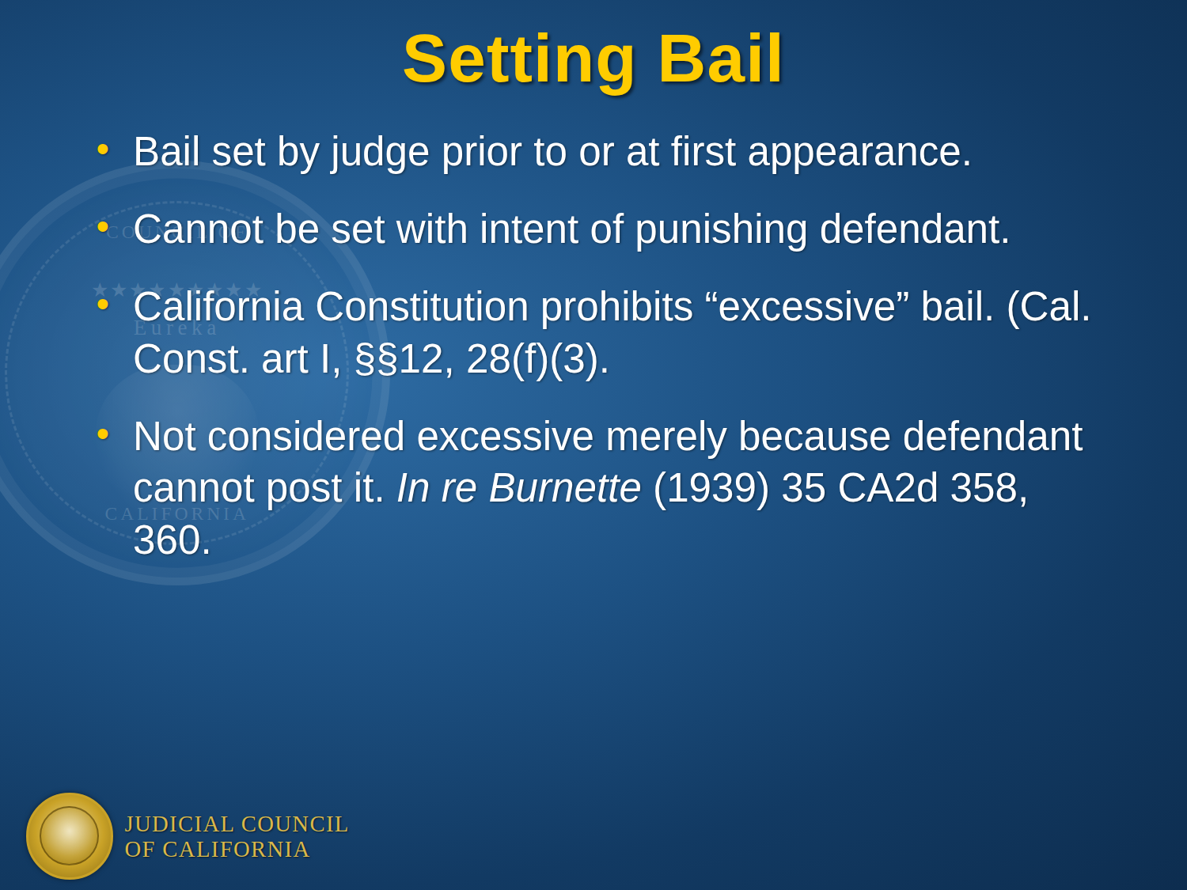Council of
★★★★★★★★★
Eureka
California
Setting Bail
Bail set by judge prior to or at first appearance.
Cannot be set with intent of punishing defendant.
California Constitution prohibits “excessive” bail. (Cal. Const. art I, §§12, 28(f)(3).
Not considered excessive merely because defendant cannot post it. In re Burnette (1939) 35 CA2d 358, 360.
Judicial Council
of California